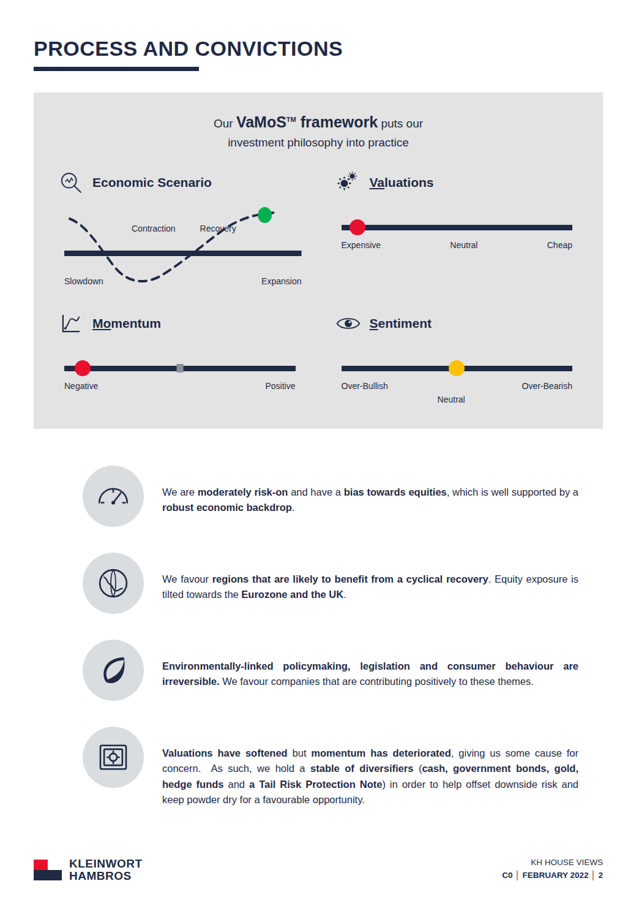Process and Convictions
Our VaMoSTM framework puts our
investment philosophy into practice
Economic Scenario
Contraction Recovery
Slowdown Expansion
Valuations
Expensive Neutral Cheap
Momentum
Negative Positive
Sentiment
Over-Bullish Neutral Over-Bearish
We are moderately risk-on and have a bias towards equities, which is well supported by a robust economic backdrop.
We favour regions that are likely to benefit from a cyclical recovery. Equity exposure is tilted towards the Eurozone and the UK.
Environmentally-linked policymaking, legislation and consumer behaviour are irreversible. We favour companies that are contributing positively to these themes.
Valuations have softened but momentum has deteriorated, giving us some cause for concern. As such, we hold a stable of diversifiers (cash, government bonds, gold, hedge funds and a Tail Risk Protection Note) in order to help offset downside risk and keep powder dry for a favourable opportunity.
KLEINWORT
HAMBROS
KH HOUSE VIEWS
C0 │ FEBRUARY 2022 │ 2